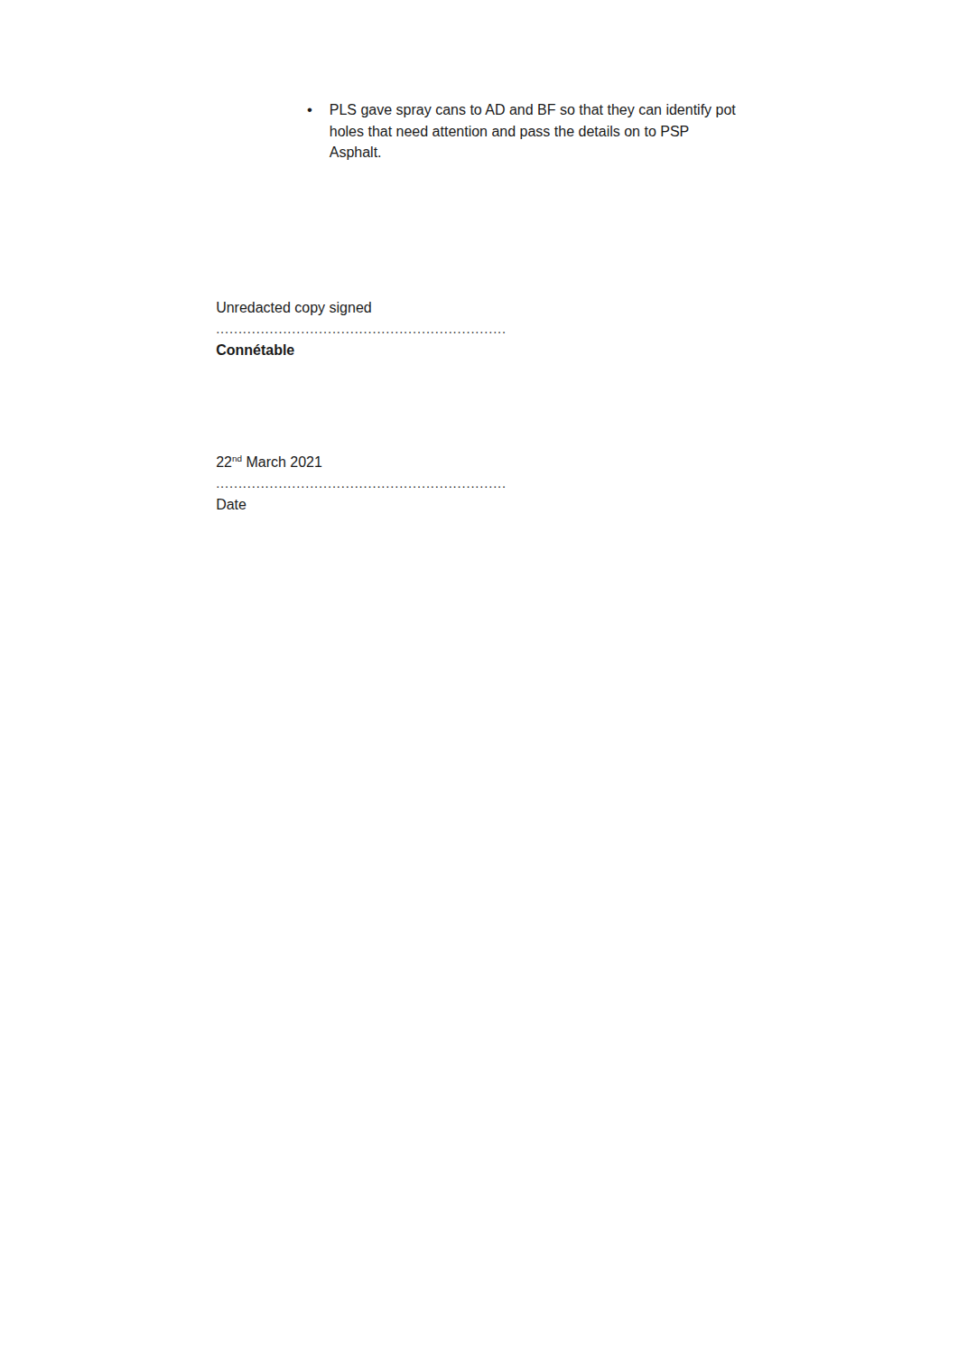PLS gave spray cans to AD and BF so that they can identify pot holes that need attention and pass the details on to PSP Asphalt.
Unredacted copy signed
..................................................................
Connétable
22nd March 2021
..................................................................
Date